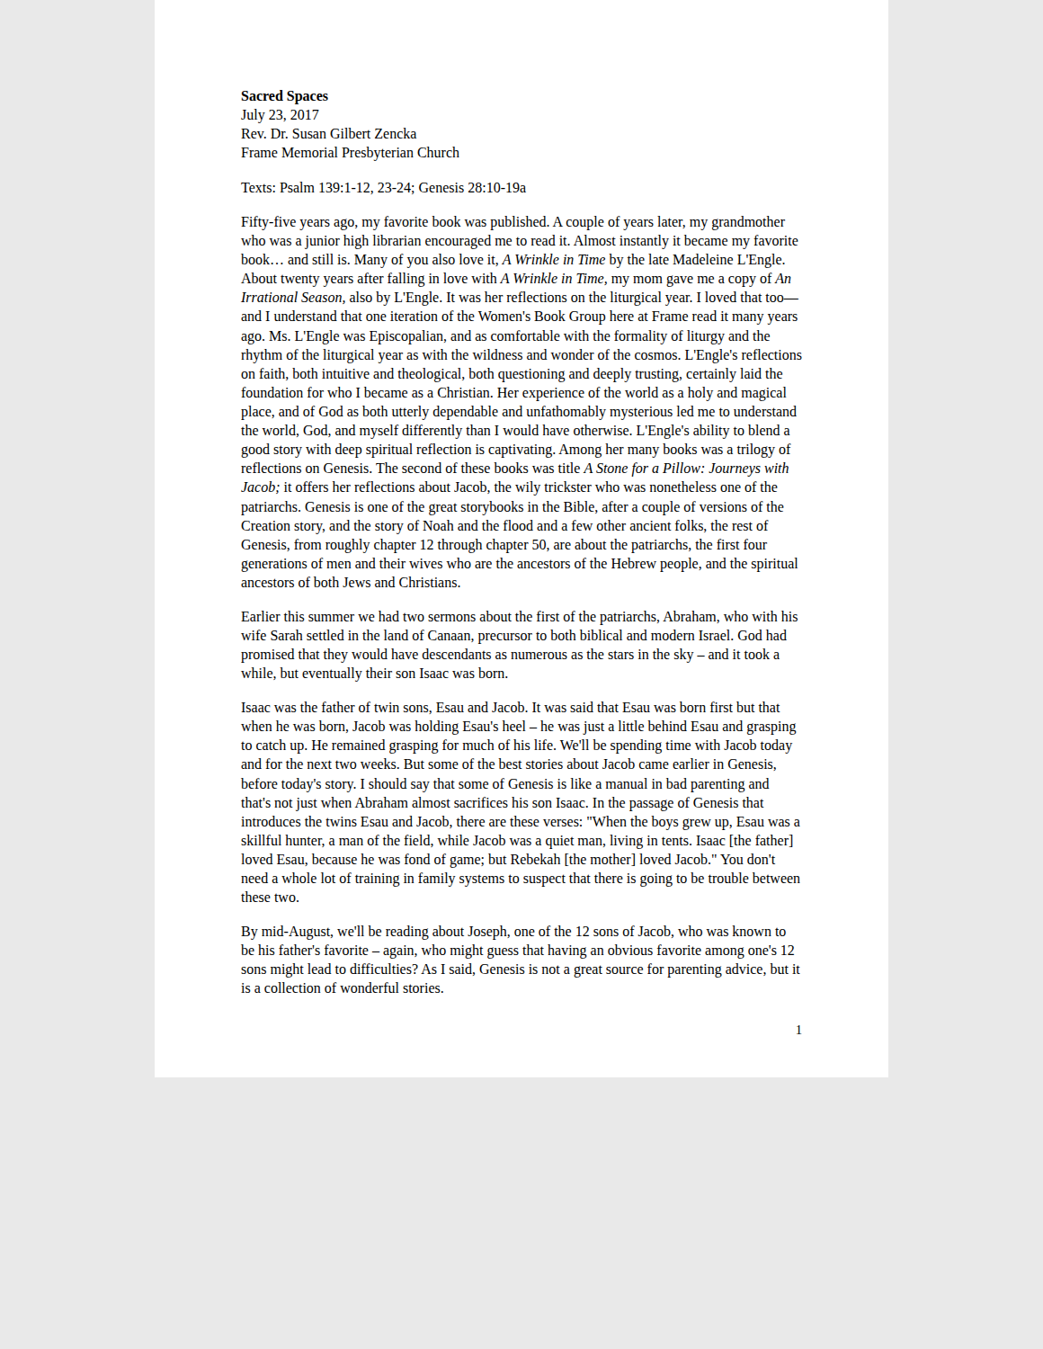Sacred Spaces
July 23, 2017
Rev. Dr. Susan Gilbert Zencka
Frame Memorial Presbyterian Church
Texts: Psalm 139:1-12, 23-24; Genesis 28:10-19a
Fifty-five years ago, my favorite book was published. A couple of years later, my grandmother who was a junior high librarian encouraged me to read it. Almost instantly it became my favorite book… and still is. Many of you also love it, A Wrinkle in Time by the late Madeleine L'Engle. About twenty years after falling in love with A Wrinkle in Time, my mom gave me a copy of An Irrational Season, also by L'Engle. It was her reflections on the liturgical year. I loved that too—and I understand that one iteration of the Women's Book Group here at Frame read it many years ago. Ms. L'Engle was Episcopalian, and as comfortable with the formality of liturgy and the rhythm of the liturgical year as with the wildness and wonder of the cosmos. L'Engle's reflections on faith, both intuitive and theological, both questioning and deeply trusting, certainly laid the foundation for who I became as a Christian. Her experience of the world as a holy and magical place, and of God as both utterly dependable and unfathomably mysterious led me to understand the world, God, and myself differently than I would have otherwise. L'Engle's ability to blend a good story with deep spiritual reflection is captivating. Among her many books was a trilogy of reflections on Genesis. The second of these books was title A Stone for a Pillow: Journeys with Jacob; it offers her reflections about Jacob, the wily trickster who was nonetheless one of the patriarchs. Genesis is one of the great storybooks in the Bible, after a couple of versions of the Creation story, and the story of Noah and the flood and a few other ancient folks, the rest of Genesis, from roughly chapter 12 through chapter 50, are about the patriarchs, the first four generations of men and their wives who are the ancestors of the Hebrew people, and the spiritual ancestors of both Jews and Christians.
Earlier this summer we had two sermons about the first of the patriarchs, Abraham, who with his wife Sarah settled in the land of Canaan, precursor to both biblical and modern Israel. God had promised that they would have descendants as numerous as the stars in the sky – and it took a while, but eventually their son Isaac was born.
Isaac was the father of twin sons, Esau and Jacob. It was said that Esau was born first but that when he was born, Jacob was holding Esau's heel – he was just a little behind Esau and grasping to catch up. He remained grasping for much of his life. We'll be spending time with Jacob today and for the next two weeks. But some of the best stories about Jacob came earlier in Genesis, before today's story. I should say that some of Genesis is like a manual in bad parenting and that's not just when Abraham almost sacrifices his son Isaac. In the passage of Genesis that introduces the twins Esau and Jacob, there are these verses: "When the boys grew up, Esau was a skillful hunter, a man of the field, while Jacob was a quiet man, living in tents. Isaac [the father] loved Esau, because he was fond of game; but Rebekah [the mother] loved Jacob." You don't need a whole lot of training in family systems to suspect that there is going to be trouble between these two.
By mid-August, we'll be reading about Joseph, one of the 12 sons of Jacob, who was known to be his father's favorite – again, who might guess that having an obvious favorite among one's 12 sons might lead to difficulties? As I said, Genesis is not a great source for parenting advice, but it is a collection of wonderful stories.
1